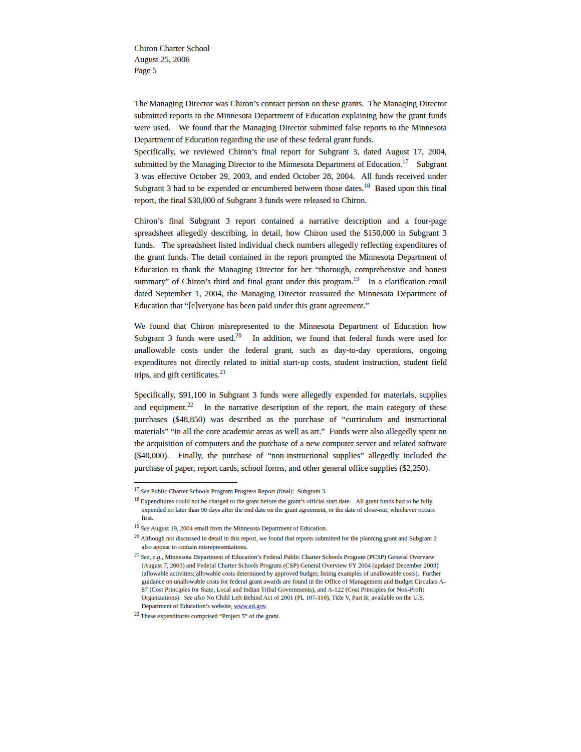Chiron Charter School
August 25, 2006
Page 5
The Managing Director was Chiron’s contact person on these grants. The Managing Director submitted reports to the Minnesota Department of Education explaining how the grant funds were used. We found that the Managing Director submitted false reports to the Minnesota Department of Education regarding the use of these federal grant funds.
Specifically, we reviewed Chiron’s final report for Subgrant 3, dated August 17, 2004, submitted by the Managing Director to the Minnesota Department of Education.17 Subgrant 3 was effective October 29, 2003, and ended October 28, 2004. All funds received under Subgrant 3 had to be expended or encumbered between those dates.18 Based upon this final report, the final $30,000 of Subgrant 3 funds were released to Chiron.
Chiron’s final Subgrant 3 report contained a narrative description and a four-page spreadsheet allegedly describing, in detail, how Chiron used the $150,000 in Subgrant 3 funds. The spreadsheet listed individual check numbers allegedly reflecting expenditures of the grant funds. The detail contained in the report prompted the Minnesota Department of Education to thank the Managing Director for her “thorough, comprehensive and honest summary” of Chiron’s third and final grant under this program.19 In a clarification email dated September 1, 2004, the Managing Director reassured the Minnesota Department of Education that “[e]veryone has been paid under this grant agreement.”
We found that Chiron misrepresented to the Minnesota Department of Education how Subgrant 3 funds were used.20 In addition, we found that federal funds were used for unallowable costs under the federal grant, such as day-to-day operations, ongoing expenditures not directly related to initial start-up costs, student instruction, student field trips, and gift certificates.21
Specifically, $91,100 in Subgrant 3 funds were allegedly expended for materials, supplies and equipment.22 In the narrative description of the report, the main category of these purchases ($48,850) was described as the purchase of “curriculum and instructional materials” “in all the core academic areas as well as art.” Funds were also allegedly spent on the acquisition of computers and the purchase of a new computer server and related software ($40,000). Finally, the purchase of “non-instructional supplies” allegedly included the purchase of paper, report cards, school forms, and other general office supplies ($2,250).
17 See Public Charter Schools Program Progress Report (final): Subgrant 3.
18 Expenditures could not be charged to the grant before the grant’s official start date. All grant funds had to be fully expended no later than 90 days after the end date on the grant agreement, or the date of close-out, whichever occurs first.
19 See August 19, 2004 email from the Minnesota Department of Education.
20 Although not discussed in detail in this report, we found that reports submitted for the planning grant and Subgrant 2 also appear to contain misrepresentations.
21 See, e.g., Minnesota Department of Education’s Federal Public Charter Schools Program (PCSP) General Overview (August 7, 2003) and Federal Charter Schools Program (CSP) General Overview FY 2004 (updated December 2003) (allowable activities; allowable costs determined by approved budget; listing examples of unallowable costs). Further guidance on unallowable costs for federal grant awards are found in the Office of Management and Budget Circulars A-87 (Cost Principles for State, Local and Indian Tribal Governments), and A-122 (Cost Principles for Non-Profit Organizations). See also No Child Left Behind Act of 2001 (PL 107-110), Title V, Part B; available on the U.S. Department of Education’s website, www.ed.gov.
22 These expenditures comprised “Project 5” of the grant.